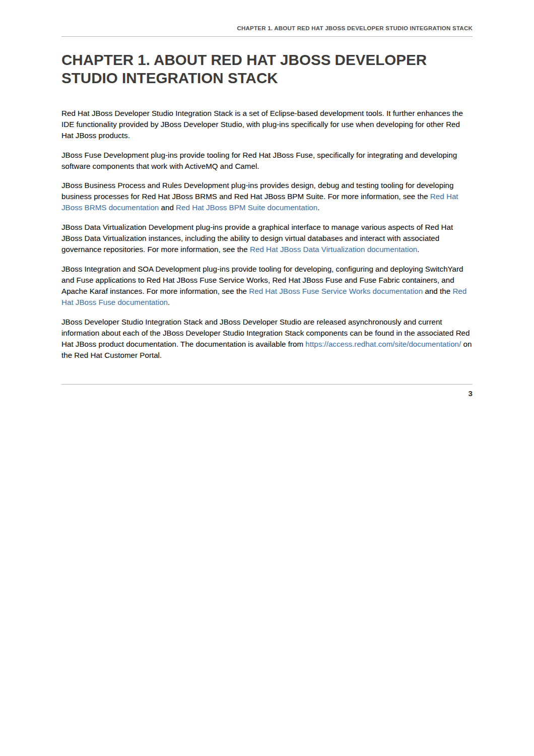Chapter 1. About Red Hat JBoss Developer Studio Integration Stack
CHAPTER 1. ABOUT RED HAT JBOSS DEVELOPER STUDIO INTEGRATION STACK
Red Hat JBoss Developer Studio Integration Stack is a set of Eclipse-based development tools. It further enhances the IDE functionality provided by JBoss Developer Studio, with plug-ins specifically for use when developing for other Red Hat JBoss products.
JBoss Fuse Development plug-ins provide tooling for Red Hat JBoss Fuse, specifically for integrating and developing software components that work with ActiveMQ and Camel.
JBoss Business Process and Rules Development plug-ins provides design, debug and testing tooling for developing business processes for Red Hat JBoss BRMS and Red Hat JBoss BPM Suite. For more information, see the Red Hat JBoss BRMS documentation and Red Hat JBoss BPM Suite documentation.
JBoss Data Virtualization Development plug-ins provide a graphical interface to manage various aspects of Red Hat JBoss Data Virtualization instances, including the ability to design virtual databases and interact with associated governance repositories. For more information, see the Red Hat JBoss Data Virtualization documentation.
JBoss Integration and SOA Development plug-ins provide tooling for developing, configuring and deploying SwitchYard and Fuse applications to Red Hat JBoss Fuse Service Works, Red Hat JBoss Fuse and Fuse Fabric containers, and Apache Karaf instances. For more information, see the Red Hat JBoss Fuse Service Works documentation and the Red Hat JBoss Fuse documentation.
JBoss Developer Studio Integration Stack and JBoss Developer Studio are released asynchronously and current information about each of the JBoss Developer Studio Integration Stack components can be found in the associated Red Hat JBoss product documentation. The documentation is available from https://access.redhat.com/site/documentation/ on the Red Hat Customer Portal.
3